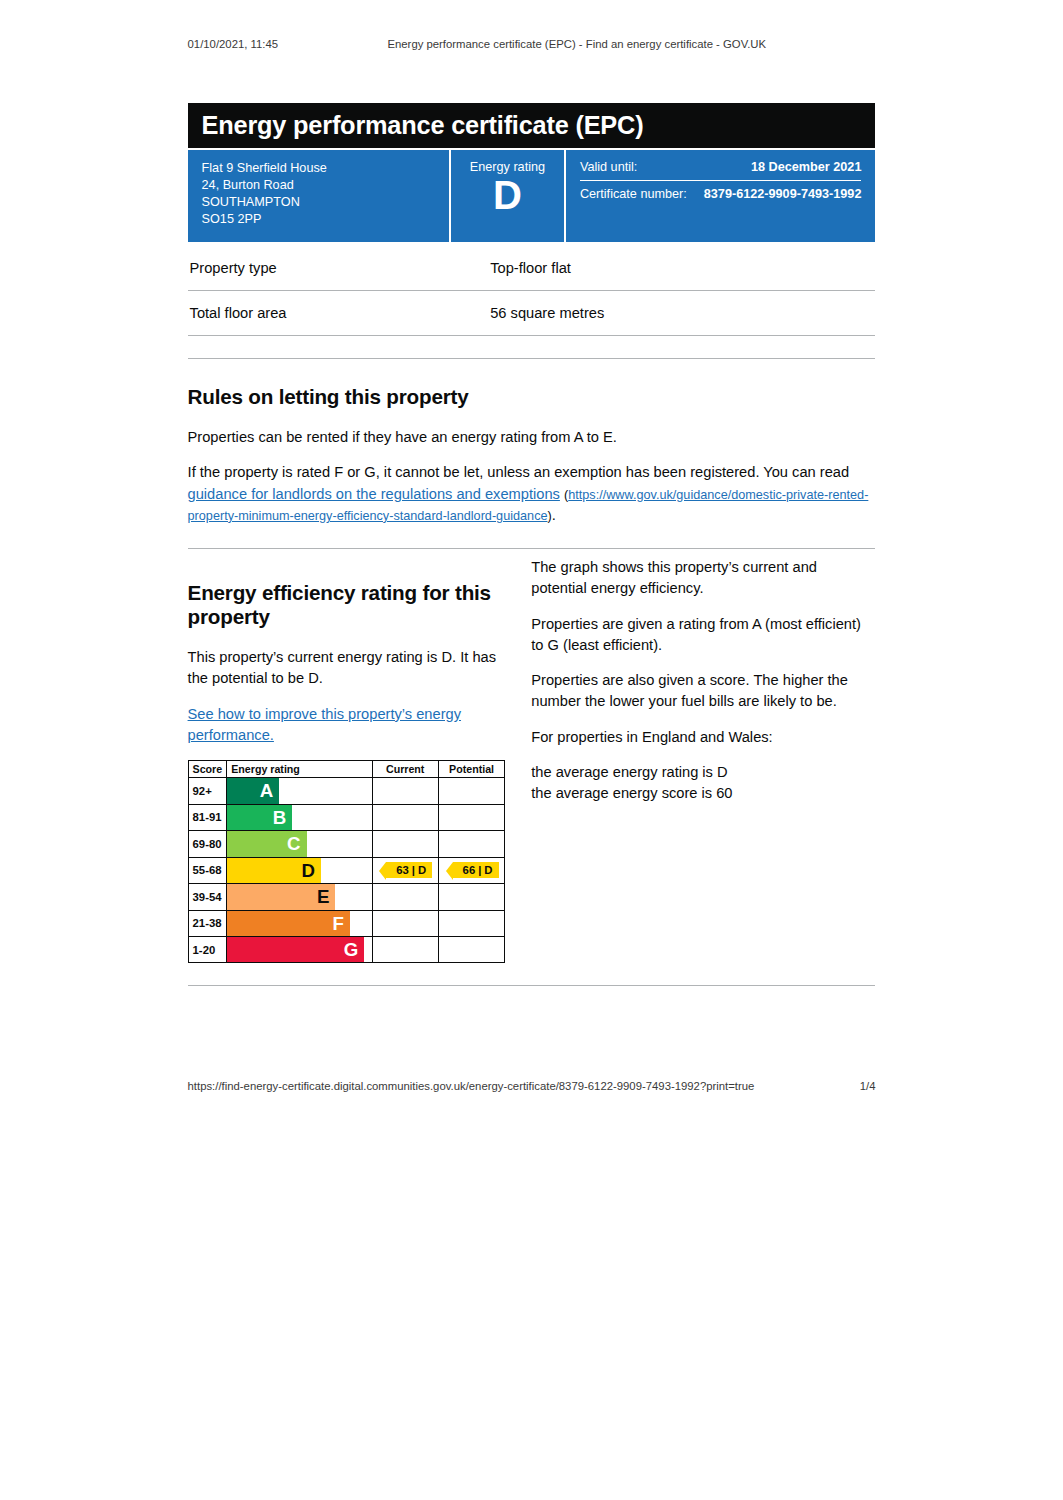01/10/2021, 11:45
Energy performance certificate (EPC) - Find an energy certificate - GOV.UK
Energy performance certificate (EPC)
Flat 9 Sherfield House
24, Burton Road
SOUTHAMPTON
SO15 2PP
Energy rating
D
Valid until: 18 December 2021
Certificate number: 8379-6122-9909-7493-1992
| Property type | Top-floor flat |
| Total floor area | 56 square metres |
Rules on letting this property
Properties can be rented if they have an energy rating from A to E.
If the property is rated F or G, it cannot be let, unless an exemption has been registered. You can read guidance for landlords on the regulations and exemptions (https://www.gov.uk/guidance/domestic-private-rented-property-minimum-energy-efficiency-standard-landlord-guidance).
Energy efficiency rating for this property
This property’s current energy rating is D. It has the potential to be D.
See how to improve this property’s energy performance.
| Score | Energy rating | Current | Potential |
| --- | --- | --- | --- |
| 92+ | A | | |
| 81-91 | B | | |
| 69-80 | C | | |
| 55-68 | D | 63 / D | 66 / D |
| 39-54 | E | | |
| 21-38 | F | | |
| 1-20 | G | | |
The graph shows this property’s current and potential energy efficiency.
Properties are given a rating from A (most efficient) to G (least efficient).
Properties are also given a score. The higher the number the lower your fuel bills are likely to be.
For properties in England and Wales:
the average energy rating is D
the average energy score is 60
https://find-energy-certificate.digital.communities.gov.uk/energy-certificate/8379-6122-9909-7493-1992?print=true
1/4